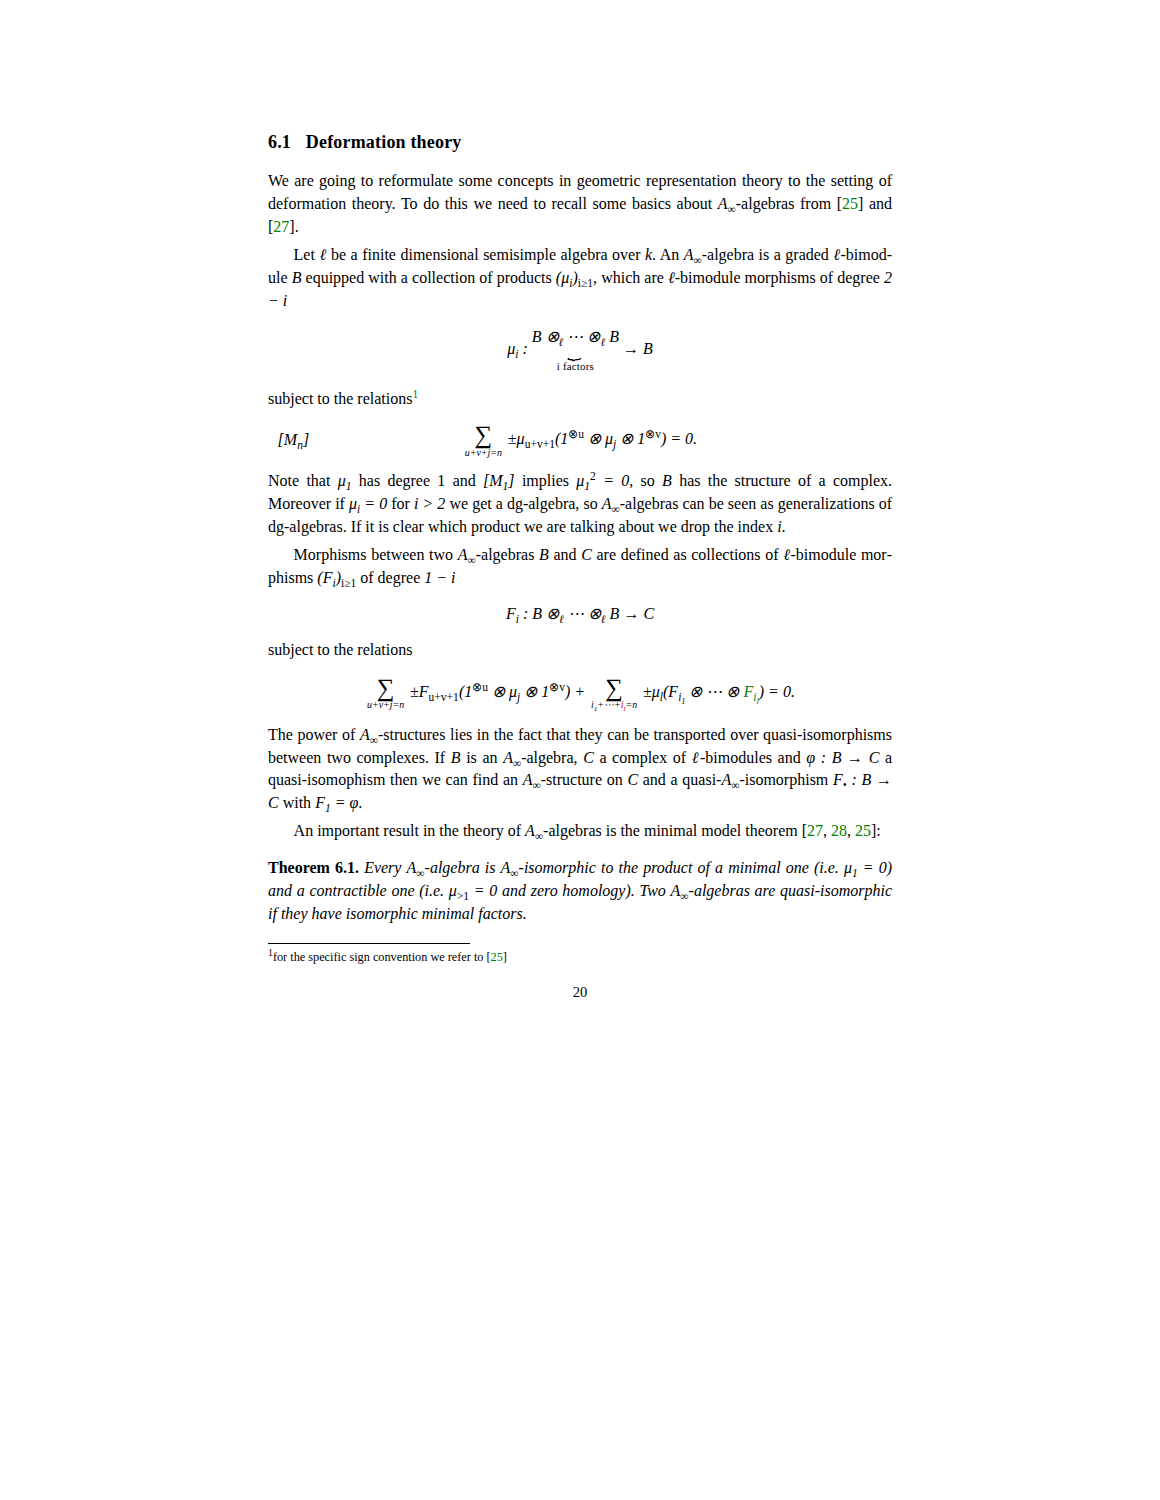6.1 Deformation theory
We are going to reformulate some concepts in geometric representation theory to the setting of deformation theory. To do this we need to recall some basics about A∞-algebras from [25] and [27].
Let ℓ be a finite dimensional semisimple algebra over k. An A∞-algebra is a graded ℓ-bimodule B equipped with a collection of products (μi)i≥1, which are ℓ-bimodule morphisms of degree 2 − i
μi : B ⊗ℓ ⋯ ⊗ℓ B ⏟ i factors → B
subject to the relations1
[Mn] ∑u+v+j=n ±μu+v+1(1⊗u ⊗ μj ⊗ 1⊗v) = 0.
Note that μ1 has degree 1 and [M1] implies μ12 = 0, so B has the structure of a complex. Moreover if μi = 0 for i > 2 we get a dg-algebra, so A∞-algebras can be seen as generalizations of dg-algebras. If it is clear which product we are talking about we drop the index i.
Morphisms between two A∞-algebras B and C are defined as collections of ℓ-bimodule morphisms (Fi)i≥1 of degree 1 − i
Fi : B ⊗ℓ ⋯ ⊗ℓ B → C
subject to the relations
∑u+v+j=n ±Fu+v+1(1⊗u ⊗ μj ⊗ 1⊗v) + ∑i1+⋯+il=n ±μl(Fi1 ⊗ ⋯ ⊗ Fil) = 0.
The power of A∞-structures lies in the fact that they can be transported over quasi-isomorphisms between two complexes. If B is an A∞-algebra, C a complex of ℓ-bimodules and φ : B → C a quasi-isomophism then we can find an A∞-structure on C and a quasi-A∞-isomorphism F• : B → C with F1 = φ.
An important result in the theory of A∞-algebras is the minimal model theorem [27, 28, 25]:
Theorem 6.1. Every A∞-algebra is A∞-isomorphic to the product of a minimal one (i.e. μ1 = 0) and a contractible one (i.e. μ>1 = 0 and zero homology). Two A∞-algebras are quasi-isomorphic if they have isomorphic minimal factors.
1for the specific sign convention we refer to [25]
20